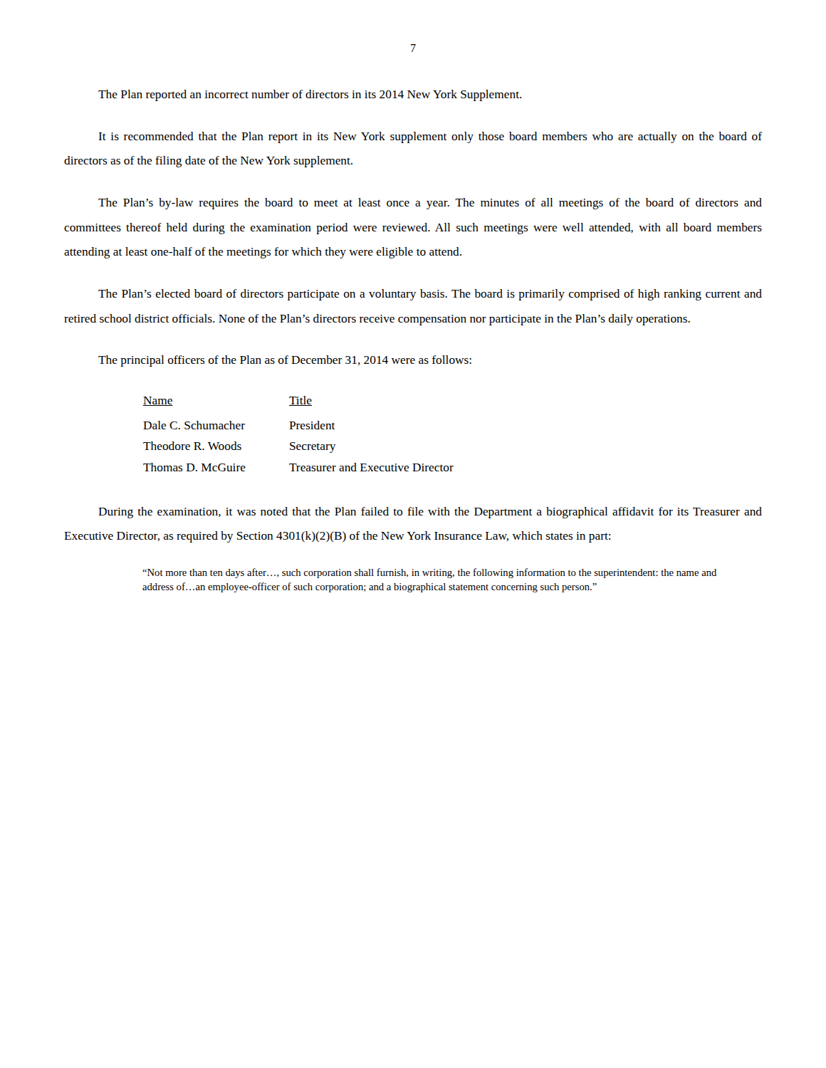7
The Plan reported an incorrect number of directors in its 2014 New York Supplement.
It is recommended that the Plan report in its New York supplement only those board members who are actually on the board of directors as of the filing date of the New York supplement.
The Plan’s by-law requires the board to meet at least once a year. The minutes of all meetings of the board of directors and committees thereof held during the examination period were reviewed. All such meetings were well attended, with all board members attending at least one-half of the meetings for which they were eligible to attend.
The Plan’s elected board of directors participate on a voluntary basis. The board is primarily comprised of high ranking current and retired school district officials. None of the Plan’s directors receive compensation nor participate in the Plan’s daily operations.
The principal officers of the Plan as of December 31, 2014 were as follows:
| Name | Title |
| --- | --- |
| Dale C. Schumacher | President |
| Theodore R. Woods | Secretary |
| Thomas D. McGuire | Treasurer and Executive Director |
During the examination, it was noted that the Plan failed to file with the Department a biographical affidavit for its Treasurer and Executive Director, as required by Section 4301(k)(2)(B) of the New York Insurance Law, which states in part:
“Not more than ten days after…, such corporation shall furnish, in writing, the following information to the superintendent: the name and address of…an employee-officer of such corporation; and a biographical statement concerning such person.”